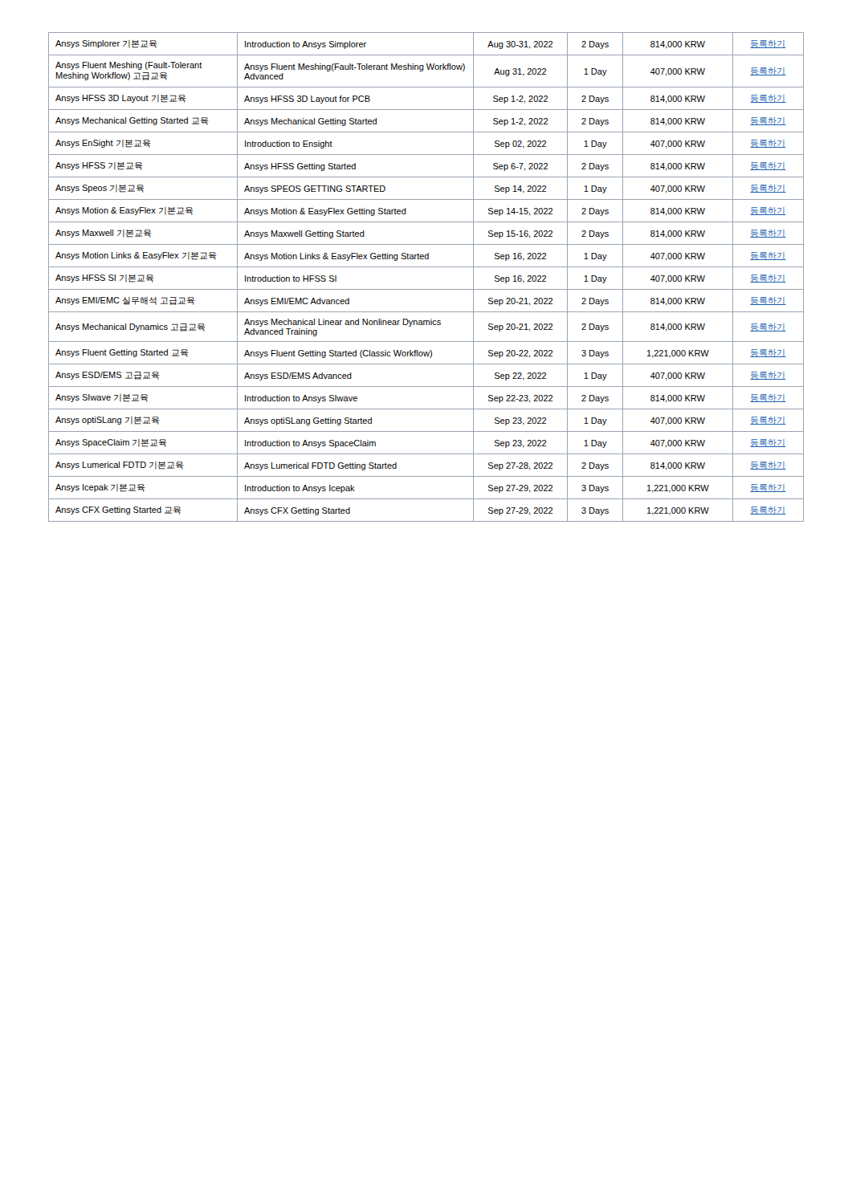| Ansys Simplorer 기본교육 | Introduction to Ansys Simplorer | Aug 30-31, 2022 | 2 Days | 814,000 KRW | 등록하기 |
| Ansys Fluent Meshing (Fault-Tolerant Meshing Workflow) 고급교육 | Ansys Fluent Meshing(Fault-Tolerant Meshing Workflow) Advanced | Aug 31, 2022 | 1 Day | 407,000 KRW | 등록하기 |
| Ansys HFSS 3D Layout 기본교육 | Ansys HFSS 3D Layout for PCB | Sep 1-2, 2022 | 2 Days | 814,000 KRW | 등록하기 |
| Ansys Mechanical Getting Started 교육 | Ansys Mechanical Getting Started | Sep 1-2, 2022 | 2 Days | 814,000 KRW | 등록하기 |
| Ansys EnSight 기본교육 | Introduction to Ensight | Sep 02, 2022 | 1 Day | 407,000 KRW | 등록하기 |
| Ansys HFSS 기본교육 | Ansys HFSS Getting Started | Sep 6-7, 2022 | 2 Days | 814,000 KRW | 등록하기 |
| Ansys Speos 기본교육 | Ansys SPEOS GETTING STARTED | Sep 14, 2022 | 1 Day | 407,000 KRW | 등록하기 |
| Ansys Motion & EasyFlex 기본교육 | Ansys Motion & EasyFlex Getting Started | Sep 14-15, 2022 | 2 Days | 814,000 KRW | 등록하기 |
| Ansys Maxwell 기본교육 | Ansys Maxwell Getting Started | Sep 15-16, 2022 | 2 Days | 814,000 KRW | 등록하기 |
| Ansys Motion Links & EasyFlex 기본교육 | Ansys Motion Links & EasyFlex Getting Started | Sep 16, 2022 | 1 Day | 407,000 KRW | 등록하기 |
| Ansys HFSS SI 기본교육 | Introduction to HFSS SI | Sep 16, 2022 | 1 Day | 407,000 KRW | 등록하기 |
| Ansys EMI/EMC 실무해석 고급교육 | Ansys EMI/EMC Advanced | Sep 20-21, 2022 | 2 Days | 814,000 KRW | 등록하기 |
| Ansys Mechanical Dynamics 고급교육 | Ansys Mechanical Linear and Nonlinear Dynamics Advanced Training | Sep 20-21, 2022 | 2 Days | 814,000 KRW | 등록하기 |
| Ansys Fluent Getting Started 교육 | Ansys Fluent Getting Started (Classic Workflow) | Sep 20-22, 2022 | 3 Days | 1,221,000 KRW | 등록하기 |
| Ansys ESD/EMS 고급교육 | Ansys ESD/EMS Advanced | Sep 22, 2022 | 1 Day | 407,000 KRW | 등록하기 |
| Ansys SIwave 기본교육 | Introduction to Ansys SIwave | Sep 22-23, 2022 | 2 Days | 814,000 KRW | 등록하기 |
| Ansys optiSLang 기본교육 | Ansys optiSLang Getting Started | Sep 23, 2022 | 1 Day | 407,000 KRW | 등록하기 |
| Ansys SpaceClaim 기본교육 | Introduction to Ansys SpaceClaim | Sep 23, 2022 | 1 Day | 407,000 KRW | 등록하기 |
| Ansys Lumerical FDTD 기본교육 | Ansys Lumerical FDTD Getting Started | Sep 27-28, 2022 | 2 Days | 814,000 KRW | 등록하기 |
| Ansys Icepak 기본교육 | Introduction to Ansys Icepak | Sep 27-29, 2022 | 3 Days | 1,221,000 KRW | 등록하기 |
| Ansys CFX Getting Started 교육 | Ansys CFX Getting Started | Sep 27-29, 2022 | 3 Days | 1,221,000 KRW | 등록하기 |